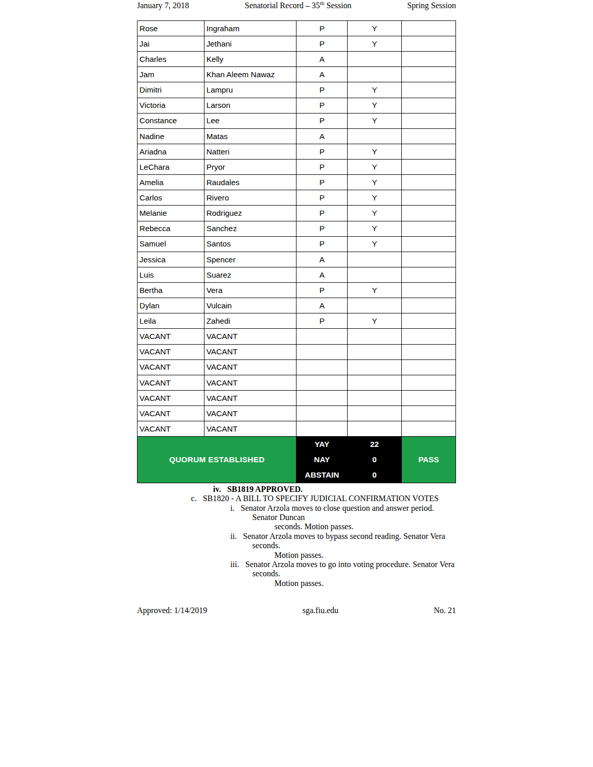January 7, 2018
Senatorial Record – 35th Session
Spring Session
| Rose | Ingraham | P | Y | |
| Jai | Jethani | P | Y | |
| Charles | Kelly | A | | |
| Jam | Khan Aleem Nawaz | A | | |
| Dimitri | Lampru | P | Y | |
| Victoria | Larson | P | Y | |
| Constance | Lee | P | Y | |
| Nadine | Matas | A | | |
| Ariadna | Natteri | P | Y | |
| LeChara | Pryor | P | Y | |
| Amelia | Raudales | P | Y | |
| Carlos | Rivero | P | Y | |
| Melanie | Rodriguez | P | Y | |
| Rebecca | Sanchez | P | Y | |
| Samuel | Santos | P | Y | |
| Jessica | Spencer | A | | |
| Luis | Suarez | A | | |
| Bertha | Vera | P | Y | |
| Dylan | Vulcain | A | | |
| Leila | Zahedi | P | Y | |
| VACANT | VACANT | | | |
| VACANT | VACANT | | | |
| VACANT | VACANT | | | |
| VACANT | VACANT | | | |
| VACANT | VACANT | | | |
| VACANT | VACANT | | | |
| VACANT | VACANT | | | |
| QUORUM ESTABLISHED | YAY | 22 | PASS |
| NAY | 0 |
| ABSTAIN | 0 |
iv. SB1819 APPROVED.
c. SB1820 - A BILL TO SPECIFY JUDICIAL CONFIRMATION VOTES
i. Senator Arzola moves to close question and answer period. Senator Duncanseconds. Motion passes.
ii. Senator Arzola moves to bypass second reading. Senator Vera seconds.Motion passes.
iii. Senator Arzola moves to go into voting procedure. Senator Vera seconds.Motion passes.
Approved: 1/14/2019
sga.fiu.edu
No. 21